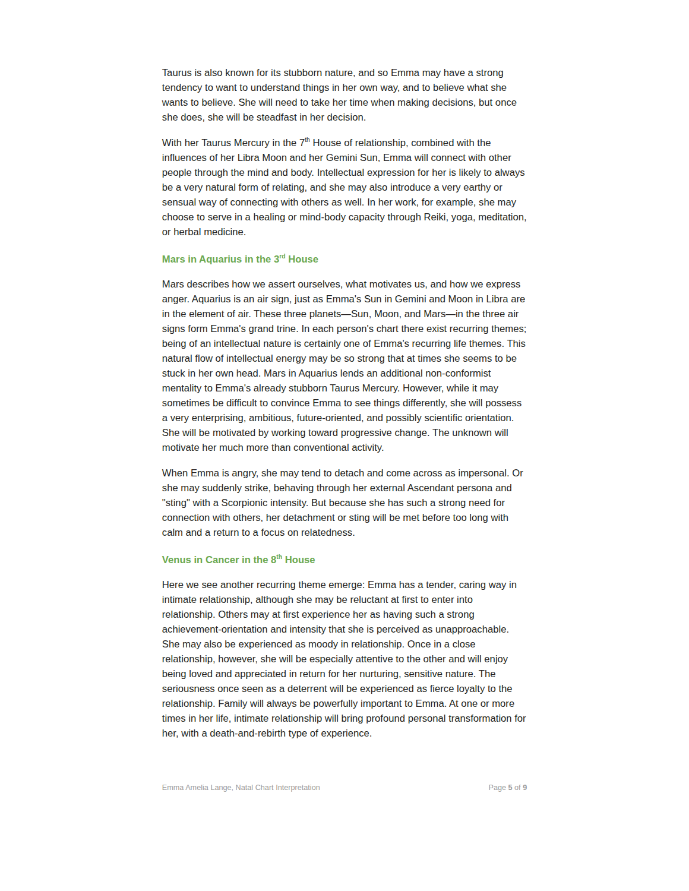Taurus is also known for its stubborn nature, and so Emma may have a strong tendency to want to understand things in her own way, and to believe what she wants to believe. She will need to take her time when making decisions, but once she does, she will be steadfast in her decision.
With her Taurus Mercury in the 7th House of relationship, combined with the influences of her Libra Moon and her Gemini Sun, Emma will connect with other people through the mind and body. Intellectual expression for her is likely to always be a very natural form of relating, and she may also introduce a very earthy or sensual way of connecting with others as well. In her work, for example, she may choose to serve in a healing or mind-body capacity through Reiki, yoga, meditation, or herbal medicine.
Mars in Aquarius in the 3rd House
Mars describes how we assert ourselves, what motivates us, and how we express anger. Aquarius is an air sign, just as Emma's Sun in Gemini and Moon in Libra are in the element of air. These three planets—Sun, Moon, and Mars—in the three air signs form Emma's grand trine. In each person's chart there exist recurring themes; being of an intellectual nature is certainly one of Emma's recurring life themes. This natural flow of intellectual energy may be so strong that at times she seems to be stuck in her own head. Mars in Aquarius lends an additional non-conformist mentality to Emma's already stubborn Taurus Mercury. However, while it may sometimes be difficult to convince Emma to see things differently, she will possess a very enterprising, ambitious, future-oriented, and possibly scientific orientation. She will be motivated by working toward progressive change. The unknown will motivate her much more than conventional activity.
When Emma is angry, she may tend to detach and come across as impersonal. Or she may suddenly strike, behaving through her external Ascendant persona and "sting" with a Scorpionic intensity. But because she has such a strong need for connection with others, her detachment or sting will be met before too long with calm and a return to a focus on relatedness.
Venus in Cancer in the 8th House
Here we see another recurring theme emerge: Emma has a tender, caring way in intimate relationship, although she may be reluctant at first to enter into relationship. Others may at first experience her as having such a strong achievement-orientation and intensity that she is perceived as unapproachable. She may also be experienced as moody in relationship. Once in a close relationship, however, she will be especially attentive to the other and will enjoy being loved and appreciated in return for her nurturing, sensitive nature. The seriousness once seen as a deterrent will be experienced as fierce loyalty to the relationship. Family will always be powerfully important to Emma. At one or more times in her life, intimate relationship will bring profound personal transformation for her, with a death-and-rebirth type of experience.
Emma Amelia Lange, Natal Chart Interpretation
Page 5 of 9